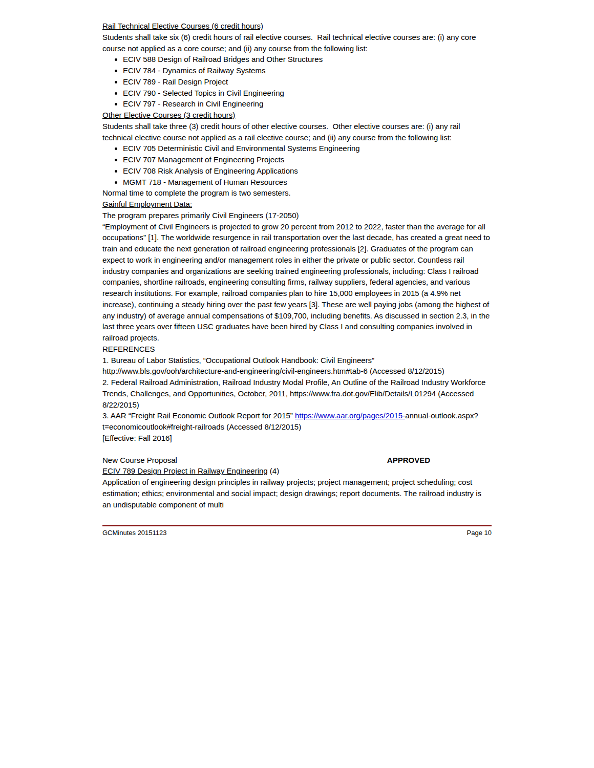Rail Technical Elective Courses (6 credit hours)
Students shall take six (6) credit hours of rail elective courses. Rail technical elective courses are: (i) any core course not applied as a core course; and (ii) any course from the following list:
ECIV 588 Design of Railroad Bridges and Other Structures
ECIV 784 - Dynamics of Railway Systems
ECIV 789 - Rail Design Project
ECIV 790 - Selected Topics in Civil Engineering
ECIV 797 - Research in Civil Engineering
Other Elective Courses (3 credit hours)
Students shall take three (3) credit hours of other elective courses. Other elective courses are: (i) any rail technical elective course not applied as a rail elective course; and (ii) any course from the following list:
ECIV 705 Deterministic Civil and Environmental Systems Engineering
ECIV 707 Management of Engineering Projects
ECIV 708 Risk Analysis of Engineering Applications
MGMT 718 - Management of Human Resources
Normal time to complete the program is two semesters.
Gainful Employment Data:
The program prepares primarily Civil Engineers (17-2050)
“Employment of Civil Engineers is projected to grow 20 percent from 2012 to 2022, faster than the average for all occupations” [1]. The worldwide resurgence in rail transportation over the last decade, has created a great need to train and educate the next generation of railroad engineering professionals [2]. Graduates of the program can expect to work in engineering and/or management roles in either the private or public sector. Countless rail industry companies and organizations are seeking trained engineering professionals, including: Class I railroad companies, shortline railroads, engineering consulting firms, railway suppliers, federal agencies, and various research institutions. For example, railroad companies plan to hire 15,000 employees in 2015 (a 4.9% net increase), continuing a steady hiring over the past few years [3]. These are well paying jobs (among the highest of any industry) of average annual compensations of $109,700, including benefits. As discussed in section 2.3, in the last three years over fifteen USC graduates have been hired by Class I and consulting companies involved in railroad projects.
REFERENCES
1. Bureau of Labor Statistics, “Occupational Outlook Handbook: Civil Engineers” http://www.bls.gov/ooh/architecture-and-engineering/civil-engineers.htm#tab-6 (Accessed 8/12/2015)
2. Federal Railroad Administration, Railroad Industry Modal Profile, An Outline of the Railroad Industry Workforce Trends, Challenges, and Opportunities, October, 2011, https://www.fra.dot.gov/Elib/Details/L01294 (Accessed 8/22/2015)
3. AAR “Freight Rail Economic Outlook Report for 2015” https://www.aar.org/pages/2015-annual-outlook.aspx?t=economicoutlook#freight-railroads (Accessed 8/12/2015)
[Effective: Fall 2016]
New Course Proposal APPROVED
ECIV 789 Design Project in Railway Engineering (4)
Application of engineering design principles in railway projects; project management; project scheduling; cost estimation; ethics; environmental and social impact; design drawings; report documents. The railroad industry is an undisputable component of multi
GCMinutes 20151123 Page 10